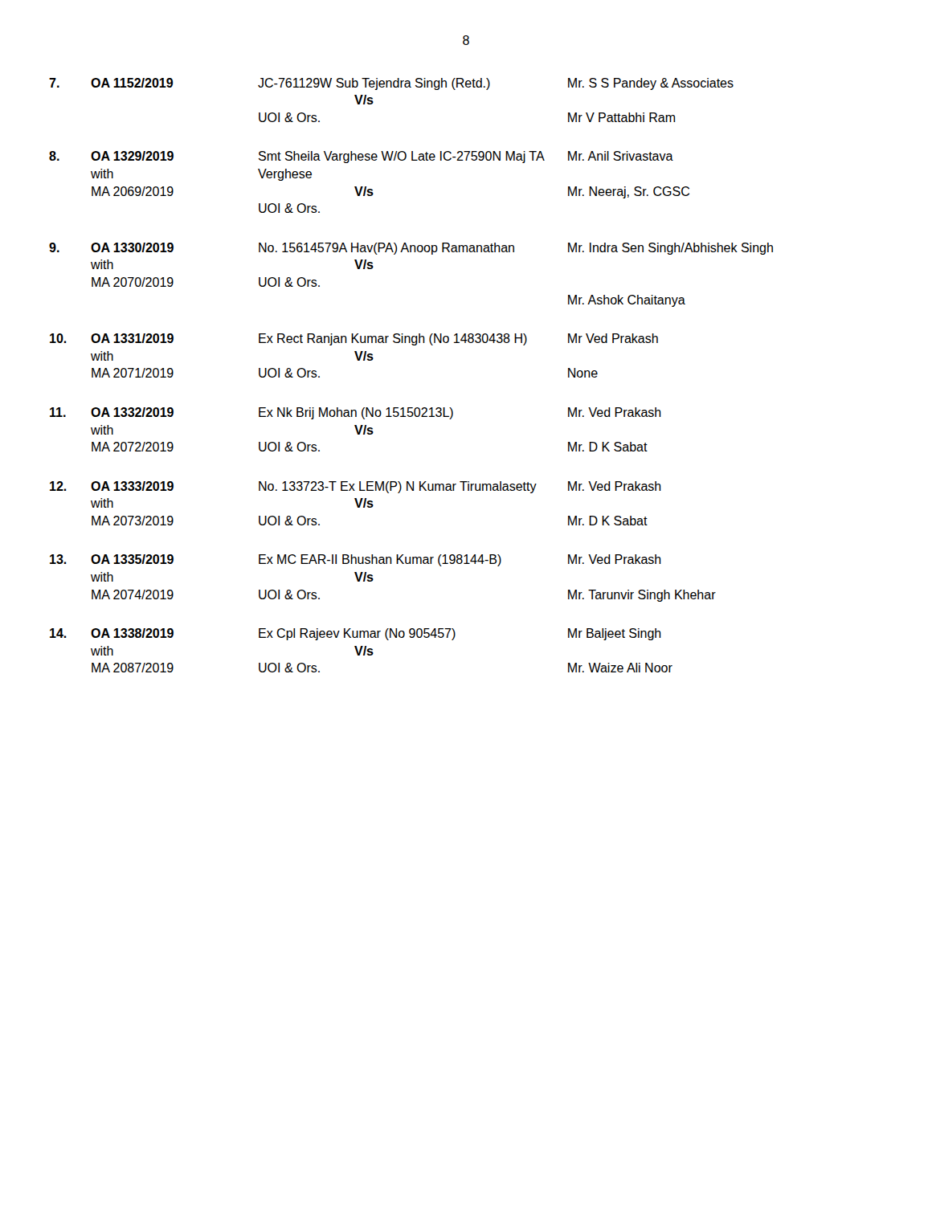8
| 7. | OA 1152/2019 | JC-761129W Sub Tejendra Singh (Retd.) V/s UOI & Ors. | Mr. S S Pandey & Associates Mr V Pattabhi Ram |
| 8. | OA 1329/2019 with MA 2069/2019 | Smt Sheila Varghese W/O Late IC-27590N Maj TA Verghese V/s UOI & Ors. | Mr. Anil Srivastava Mr. Neeraj, Sr. CGSC |
| 9. | OA 1330/2019 with MA 2070/2019 | No. 15614579A Hav(PA) Anoop Ramanathan V/s UOI & Ors. | Mr. Indra Sen Singh/Abhishek Singh Mr. Ashok Chaitanya |
| 10. | OA 1331/2019 with MA 2071/2019 | Ex Rect Ranjan Kumar Singh (No 14830438 H) V/s UOI & Ors. | Mr Ved Prakash None |
| 11. | OA 1332/2019 with MA 2072/2019 | Ex Nk Brij Mohan (No 15150213L) V/s UOI & Ors. | Mr. Ved Prakash Mr. D K Sabat |
| 12. | OA 1333/2019 with MA 2073/2019 | No. 133723-T Ex LEM(P) N Kumar Tirumalasetty V/s UOI & Ors. | Mr. Ved Prakash Mr. D K Sabat |
| 13. | OA 1335/2019 with MA 2074/2019 | Ex MC EAR-II Bhushan Kumar (198144-B) V/s UOI & Ors. | Mr. Ved Prakash Mr. Tarunvir Singh Khehar |
| 14. | OA 1338/2019 with MA 2087/2019 | Ex Cpl Rajeev Kumar (No 905457) V/s UOI & Ors. | Mr Baljeet Singh Mr. Waize Ali Noor |